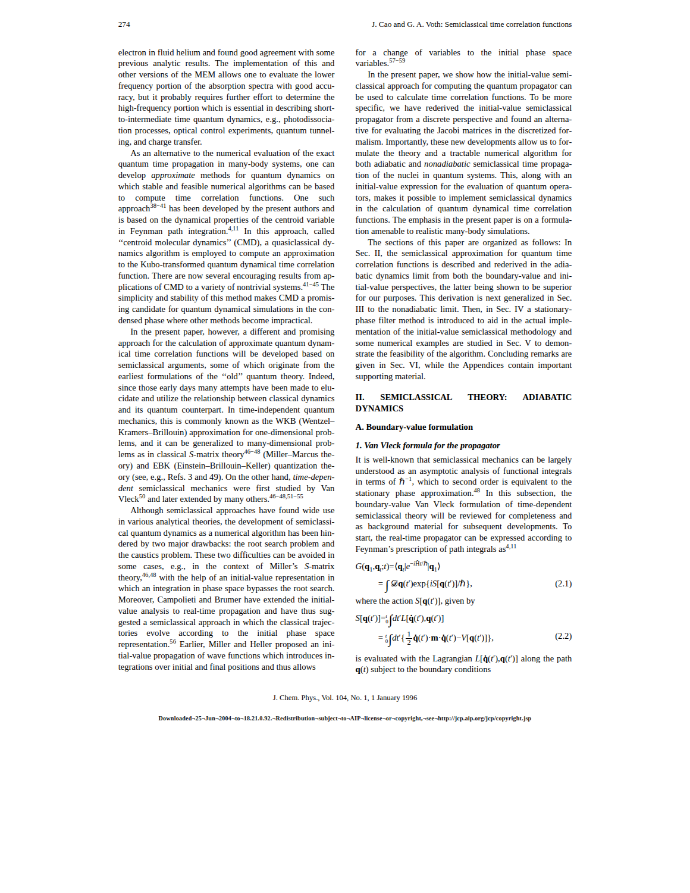274 J. Cao and G. A. Voth: Semiclassical time correlation functions
electron in fluid helium and found good agreement with some previous analytic results. The implementation of this and other versions of the MEM allows one to evaluate the lower frequency portion of the absorption spectra with good accuracy, but it probably requires further effort to determine the high-frequency portion which is essential in describing short-to-intermediate time quantum dynamics, e.g., photodissociation processes, optical control experiments, quantum tunneling, and charge transfer.
As an alternative to the numerical evaluation of the exact quantum time propagation in many-body systems, one can develop approximate methods for quantum dynamics on which stable and feasible numerical algorithms can be based to compute time correlation functions. One such approach38−41 has been developed by the present authors and is based on the dynamical properties of the centroid variable in Feynman path integration.4,11 In this approach, called ‘‘centroid molecular dynamics’’ (CMD), a quasiclassical dynamics algorithm is employed to compute an approximation to the Kubo-transformed quantum dynamical time correlation function. There are now several encouraging results from applications of CMD to a variety of nontrivial systems.41−45 The simplicity and stability of this method makes CMD a promising candidate for quantum dynamical simulations in the condensed phase where other methods become impractical.
In the present paper, however, a different and promising approach for the calculation of approximate quantum dynamical time correlation functions will be developed based on semiclassical arguments, some of which originate from the earliest formulations of the ‘‘old’’ quantum theory. Indeed, since those early days many attempts have been made to elucidate and utilize the relationship between classical dynamics and its quantum counterpart. In time-independent quantum mechanics, this is commonly known as the WKB (Wentzel–Kramers–Brillouin) approximation for one-dimensional problems, and it can be generalized to many-dimensional problems as in classical S-matrix theory46−48 (Miller–Marcus theory) and EBK (Einstein–Brillouin–Keller) quantization theory (see, e.g., Refs. 3 and 49). On the other hand, time-dependent semiclassical mechanics were first studied by Van Vleck50 and later extended by many others.46−48,51−55
Although semiclassical approaches have found wide use in various analytical theories, the development of semiclassical quantum dynamics as a numerical algorithm has been hindered by two major drawbacks: the root search problem and the caustics problem. These two difficulties can be avoided in some cases, e.g., in the context of Miller’s S-matrix theory,46,48 with the help of an initial-value representation in which an integration in phase space bypasses the root search. Moreover, Campolieti and Brumer have extended the initial-value analysis to real-time propagation and have thus suggested a semiclassical approach in which the classical trajectories evolve according to the initial phase space representation.56 Earlier, Miller and Heller proposed an initial-value propagation of wave functions which introduces integrations over initial and final positions and thus allows
for a change of variables to the initial phase space variables.57−59
In the present paper, we show how the initial-value semiclassical approach for computing the quantum propagator can be used to calculate time correlation functions. To be more specific, we have rederived the initial-value semiclassical propagator from a discrete perspective and found an alternative for evaluating the Jacobi matrices in the discretized formalism. Importantly, these new developments allow us to formulate the theory and a tractable numerical algorithm for both adiabatic and nonadiabatic semiclassical time propagation of the nuclei in quantum systems. This, along with an initial-value expression for the evaluation of quantum operators, makes it possible to implement semiclassical dynamics in the calculation of quantum dynamical time correlation functions. The emphasis in the present paper is on a formulation amenable to realistic many-body simulations.
The sections of this paper are organized as follows: In Sec. II, the semiclassical approximation for quantum time correlation functions is described and rederived in the adiabatic dynamics limit from both the boundary-value and initial-value perspectives, the latter being shown to be superior for our purposes. This derivation is next generalized in Sec. III to the nonadiabatic limit. Then, in Sec. IV a stationary-phase filter method is introduced to aid in the actual implementation of the initial-value semiclassical methodology and some numerical examples are studied in Sec. V to demonstrate the feasibility of the algorithm. Concluding remarks are given in Sec. VI, while the Appendices contain important supporting material.
II. SEMICLASSICAL THEORY: ADIABATIC DYNAMICS
A. Boundary-value formulation
1. Van Vleck formula for the propagator
It is well-known that semiclassical mechanics can be largely understood as an asymptotic analysis of functional integrals in terms of ℏ−1, which to second order is equivalent to the stationary phase approximation.48 In this subsection, the boundary-value Van Vleck formulation of time-dependent semiclassical theory will be reviewed for completeness and as background material for subsequent developments. To start, the real-time propagator can be expressed according to Feynman’s prescription of path integrals as4,11
G(q1,qt;t)=⟨qt|e−i Ĥt/ℏ|q1⟩
(2.1) = ∫ 𝒟q(t′)exp{iS[q(t′)]/ℏ},
where the action S[q(t′)], given by
S[q(t′)]=t 0∫dt′L[q̇(t′),q(t′)]
(2.2) = t 0∫dt′{12 q̇(t′)·m·q̇(t′)−V[q(t′)]},
is evaluated with the Lagrangian L[q̇(t′),q(t′)] along the path q(t) subject to the boundary conditions
J. Chem. Phys., Vol. 104, No. 1, 1 January 1996
Downloaded¬25¬Jun¬2004¬to¬18.21.0.92.¬Redistribution¬subject¬to¬AIP¬license¬or¬copyright,¬see¬http://jcp.aip.org/jcp/copyright.jsp